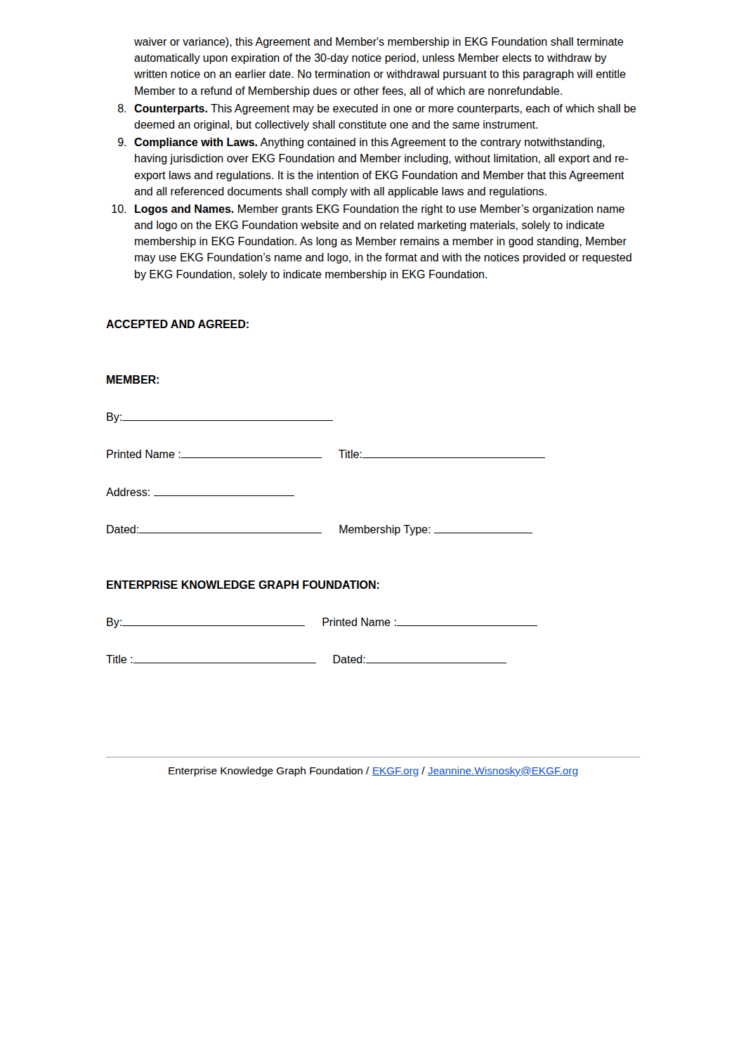waiver or variance), this Agreement and Member's membership in EKG Foundation shall terminate automatically upon expiration of the 30-day notice period, unless Member elects to withdraw by written notice on an earlier date. No termination or withdrawal pursuant to this paragraph will entitle Member to a refund of Membership dues or other fees, all of which are nonrefundable.
Counterparts. This Agreement may be executed in one or more counterparts, each of which shall be deemed an original, but collectively shall constitute one and the same instrument.
Compliance with Laws. Anything contained in this Agreement to the contrary notwithstanding, having jurisdiction over EKG Foundation and Member including, without limitation, all export and re-export laws and regulations. It is the intention of EKG Foundation and Member that this Agreement and all referenced documents shall comply with all applicable laws and regulations.
Logos and Names. Member grants EKG Foundation the right to use Member’s organization name and logo on the EKG Foundation website and on related marketing materials, solely to indicate membership in EKG Foundation. As long as Member remains a member in good standing, Member may use EKG Foundation’s name and logo, in the format and with the notices provided or requested by EKG Foundation, solely to indicate membership in EKG Foundation.
ACCEPTED AND AGREED:
MEMBER:
By:
Printed Name :
Title:
Address:
Dated:
Membership Type:
ENTERPRISE KNOWLEDGE GRAPH FOUNDATION:
By:
Printed Name :
Title :
Dated:
Enterprise Knowledge Graph Foundation / EKGF.org / Jeannine.Wisnosky@EKGF.org